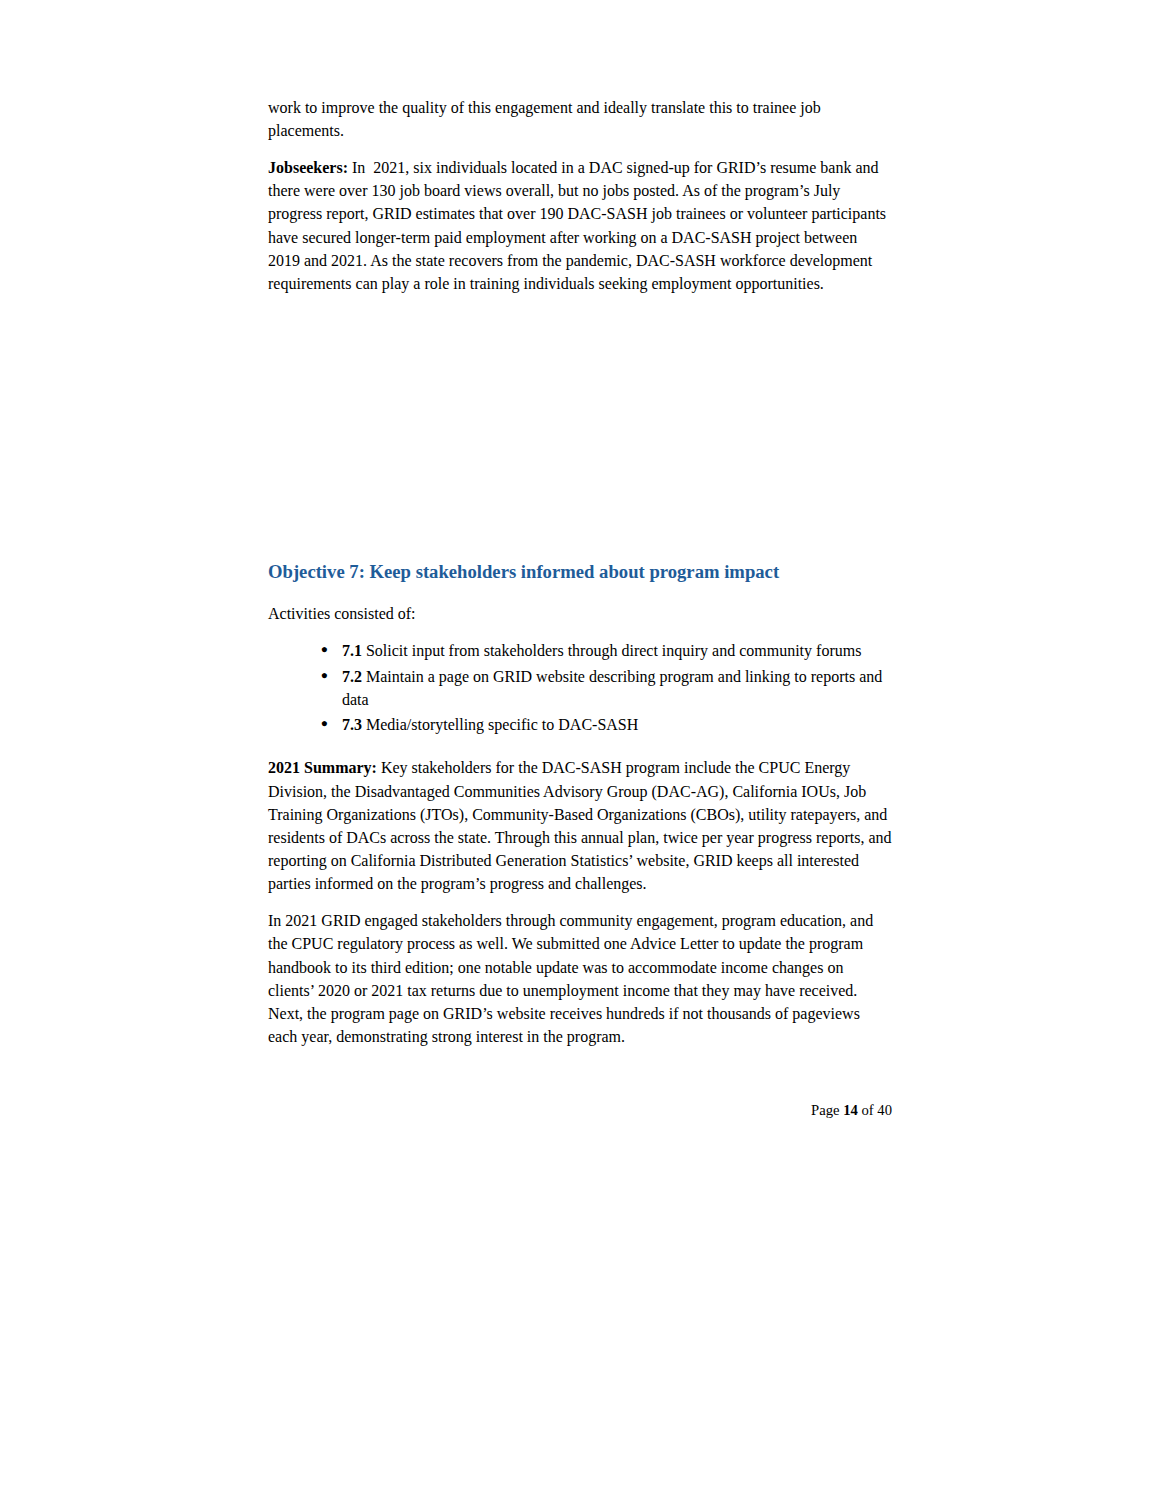work to improve the quality of this engagement and ideally translate this to trainee job placements.
Jobseekers: In 2021, six individuals located in a DAC signed-up for GRID’s resume bank and there were over 130 job board views overall, but no jobs posted. As of the program’s July progress report, GRID estimates that over 190 DAC-SASH job trainees or volunteer participants have secured longer-term paid employment after working on a DAC-SASH project between 2019 and 2021. As the state recovers from the pandemic, DAC-SASH workforce development requirements can play a role in training individuals seeking employment opportunities.
Objective 7: Keep stakeholders informed about program impact
Activities consisted of:
7.1 Solicit input from stakeholders through direct inquiry and community forums
7.2 Maintain a page on GRID website describing program and linking to reports and data
7.3 Media/storytelling specific to DAC-SASH
2021 Summary: Key stakeholders for the DAC-SASH program include the CPUC Energy Division, the Disadvantaged Communities Advisory Group (DAC-AG), California IOUs, Job Training Organizations (JTOs), Community-Based Organizations (CBOs), utility ratepayers, and residents of DACs across the state. Through this annual plan, twice per year progress reports, and reporting on California Distributed Generation Statistics’ website, GRID keeps all interested parties informed on the program’s progress and challenges.
In 2021 GRID engaged stakeholders through community engagement, program education, and the CPUC regulatory process as well. We submitted one Advice Letter to update the program handbook to its third edition; one notable update was to accommodate income changes on clients’ 2020 or 2021 tax returns due to unemployment income that they may have received. Next, the program page on GRID’s website receives hundreds if not thousands of pageviews each year, demonstrating strong interest in the program.
Page 14 of 40